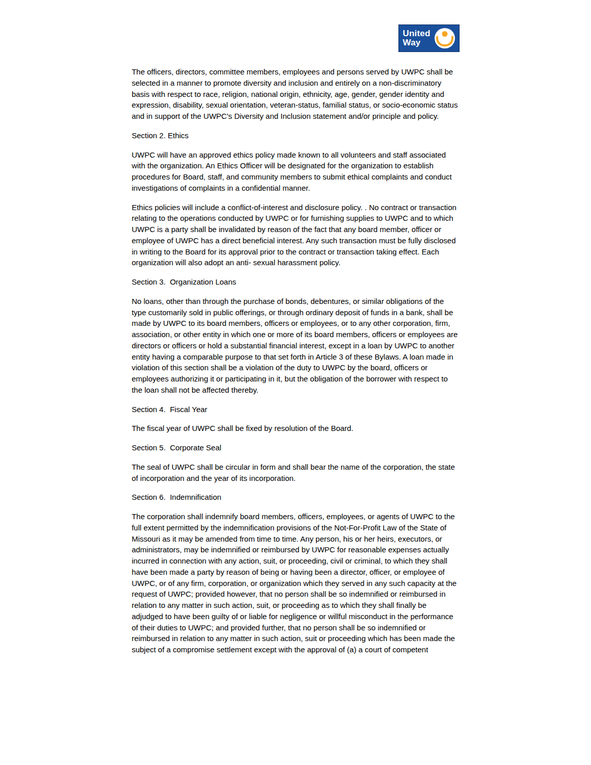United
Way
The officers, directors, committee members, employees and persons served by UWPC shall be selected in a manner to promote diversity and inclusion and entirely on a non-discriminatory basis with respect to race, religion, national origin, ethnicity, age, gender, gender identity and expression, disability, sexual orientation, veteran-status, familial status, or socio-economic status and in support of the UWPC's Diversity and Inclusion statement and/or principle and policy.
Section 2. Ethics
UWPC will have an approved ethics policy made known to all volunteers and staff associated with the organization. An Ethics Officer will be designated for the organization to establish procedures for Board, staff, and community members to submit ethical complaints and conduct investigations of complaints in a confidential manner.
Ethics policies will include a conflict-of-interest and disclosure policy. . No contract or transaction relating to the operations conducted by UWPC or for furnishing supplies to UWPC and to which UWPC is a party shall be invalidated by reason of the fact that any board member, officer or employee of UWPC has a direct beneficial interest. Any such transaction must be fully disclosed in writing to the Board for its approval prior to the contract or transaction taking effect. Each organization will also adopt an anti- sexual harassment policy.
Section 3. Organization Loans
No loans, other than through the purchase of bonds, debentures, or similar obligations of the type customarily sold in public offerings, or through ordinary deposit of funds in a bank, shall be made by UWPC to its board members, officers or employees, or to any other corporation, firm, association, or other entity in which one or more of its board members, officers or employees are directors or officers or hold a substantial financial interest, except in a loan by UWPC to another entity having a comparable purpose to that set forth in Article 3 of these Bylaws. A loan made in violation of this section shall be a violation of the duty to UWPC by the board, officers or employees authorizing it or participating in it, but the obligation of the borrower with respect to the loan shall not be affected thereby.
Section 4. Fiscal Year
The fiscal year of UWPC shall be fixed by resolution of the Board.
Section 5. Corporate Seal
The seal of UWPC shall be circular in form and shall bear the name of the corporation, the state of incorporation and the year of its incorporation.
Section 6. Indemnification
The corporation shall indemnify board members, officers, employees, or agents of UWPC to the full extent permitted by the indemnification provisions of the Not-For-Profit Law of the State of Missouri as it may be amended from time to time. Any person, his or her heirs, executors, or administrators, may be indemnified or reimbursed by UWPC for reasonable expenses actually incurred in connection with any action, suit, or proceeding, civil or criminal, to which they shall have been made a party by reason of being or having been a director, officer, or employee of UWPC, or of any firm, corporation, or organization which they served in any such capacity at the request of UWPC; provided however, that no person shall be so indemnified or reimbursed in relation to any matter in such action, suit, or proceeding as to which they shall finally be adjudged to have been guilty of or liable for negligence or willful misconduct in the performance of their duties to UWPC; and provided further, that no person shall be so indemnified or reimbursed in relation to any matter in such action, suit or proceeding which has been made the subject of a compromise settlement except with the approval of (a) a court of competent